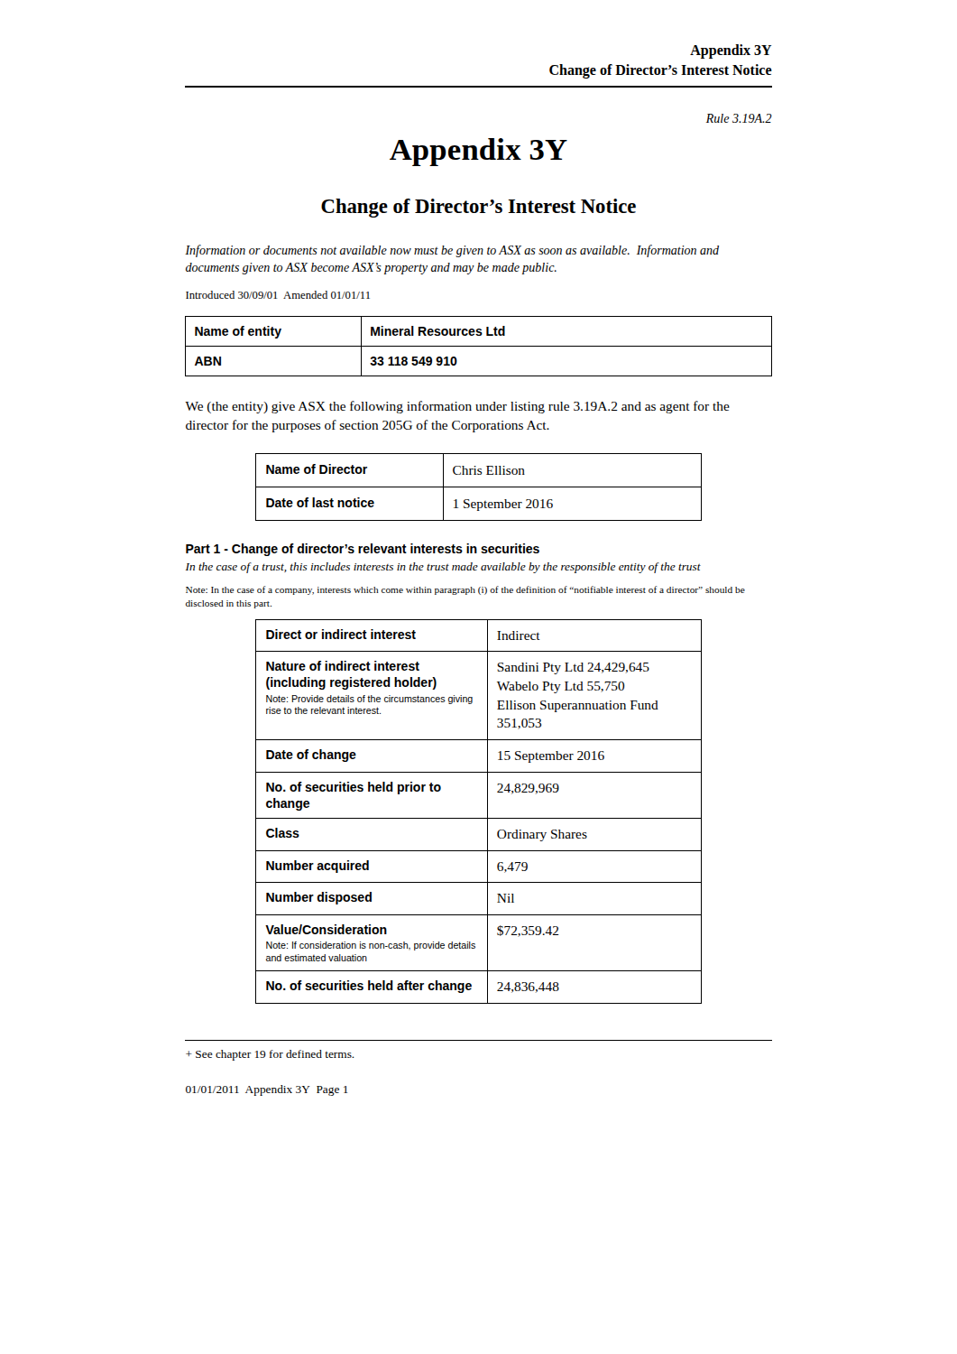Appendix 3Y
Change of Director’s Interest Notice
Rule 3.19A.2
Appendix 3Y
Change of Director’s Interest Notice
Information or documents not available now must be given to ASX as soon as available. Information and documents given to ASX become ASX’s property and may be made public.
Introduced 30/09/01 Amended 01/01/11
| Name of entity | Mineral Resources Ltd |
| ABN | 33 118 549 910 |
We (the entity) give ASX the following information under listing rule 3.19A.2 and as agent for the director for the purposes of section 205G of the Corporations Act.
| Name of Director | Chris Ellison |
| Date of last notice | 1 September 2016 |
Part 1 - Change of director’s relevant interests in securities
In the case of a trust, this includes interests in the trust made available by the responsible entity of the trust
Note: In the case of a company, interests which come within paragraph (i) of the definition of “notifiable interest of a director” should be disclosed in this part.
| Direct or indirect interest | Indirect |
| Nature of indirect interest (including registered holder) Note: Provide details of the circumstances giving rise to the relevant interest. | Sandini Pty Ltd 24,429,645 Wabelo Pty Ltd 55,750 Ellison Superannuation Fund 351,053 |
| Date of change | 15 September 2016 |
| No. of securities held prior to change | 24,829,969 |
| Class | Ordinary Shares |
| Number acquired | 6,479 |
| Number disposed | Nil |
| Value/Consideration Note: If consideration is non-cash, provide details and estimated valuation | $72,359.42 |
| No. of securities held after change | 24,836,448 |
+ See chapter 19 for defined terms.
01/01/2011 Appendix 3Y Page 1